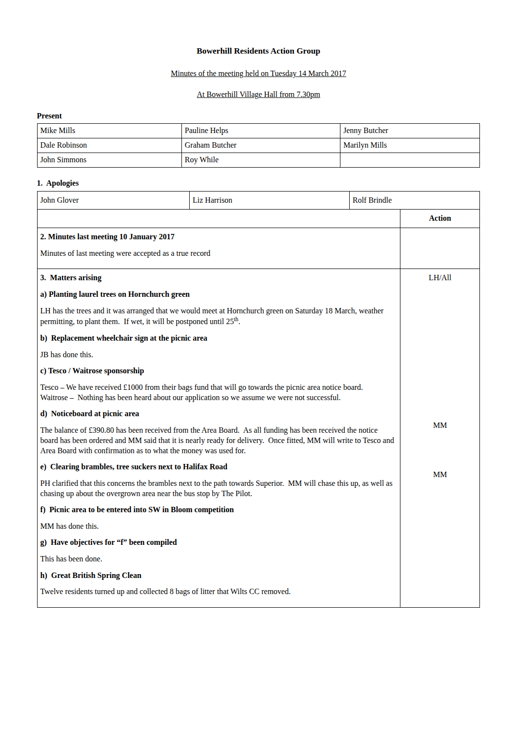Bowerhill Residents Action Group
Minutes of the meeting held on Tuesday 14 March 2017
At Bowerhill Village Hall from 7.30pm
Present
| Mike Mills | Pauline Helps | Jenny Butcher |
| Dale Robinson | Graham Butcher | Marilyn Mills |
| John Simmons | Roy While | |
1. Apologies
| John Glover | Liz Harrison | Rolf Brindle |
| | Action |
| 2. Minutes last meeting 10 January 2017 Minutes of last meeting were accepted as a true record | |
| 3. Matters arising a) Planting laurel trees on Hornchurch green LH has the trees and it was arranged that we would meet at Hornchurch green on Saturday 18 March, weather permitting, to plant them. If wet, it will be postponed until 25 th . b) Replacement wheelchair sign at the picnic area JB has done this. c) Tesco / Waitrose sponsorship Tesco – We have received £1000 from their bags fund that will go towards the picnic area notice board. Waitrose – Nothing has been heard about our application so we assume we were not successful. d) Noticeboard at picnic area The balance of £390.80 has been received from the Area Board. As all funding has been received the notice board has been ordered and MM said that it is nearly ready for delivery. Once fitted, MM will write to Tesco and Area Board with confirmation as to what the money was used for. e) Clearing brambles, tree suckers next to Halifax Road PH clarified that this concerns the brambles next to the path towards Superior. MM will chase this up, as well as chasing up about the overgrown area near the bus stop by The Pilot. f) Picnic area to be entered into SW in Bloom competition MM has done this. g) Have objectives for “f” been compiled This has been done. h) Great British Spring Clean Twelve residents turned up and collected 8 bags of litter that Wilts CC removed. | LH/All MM MM |